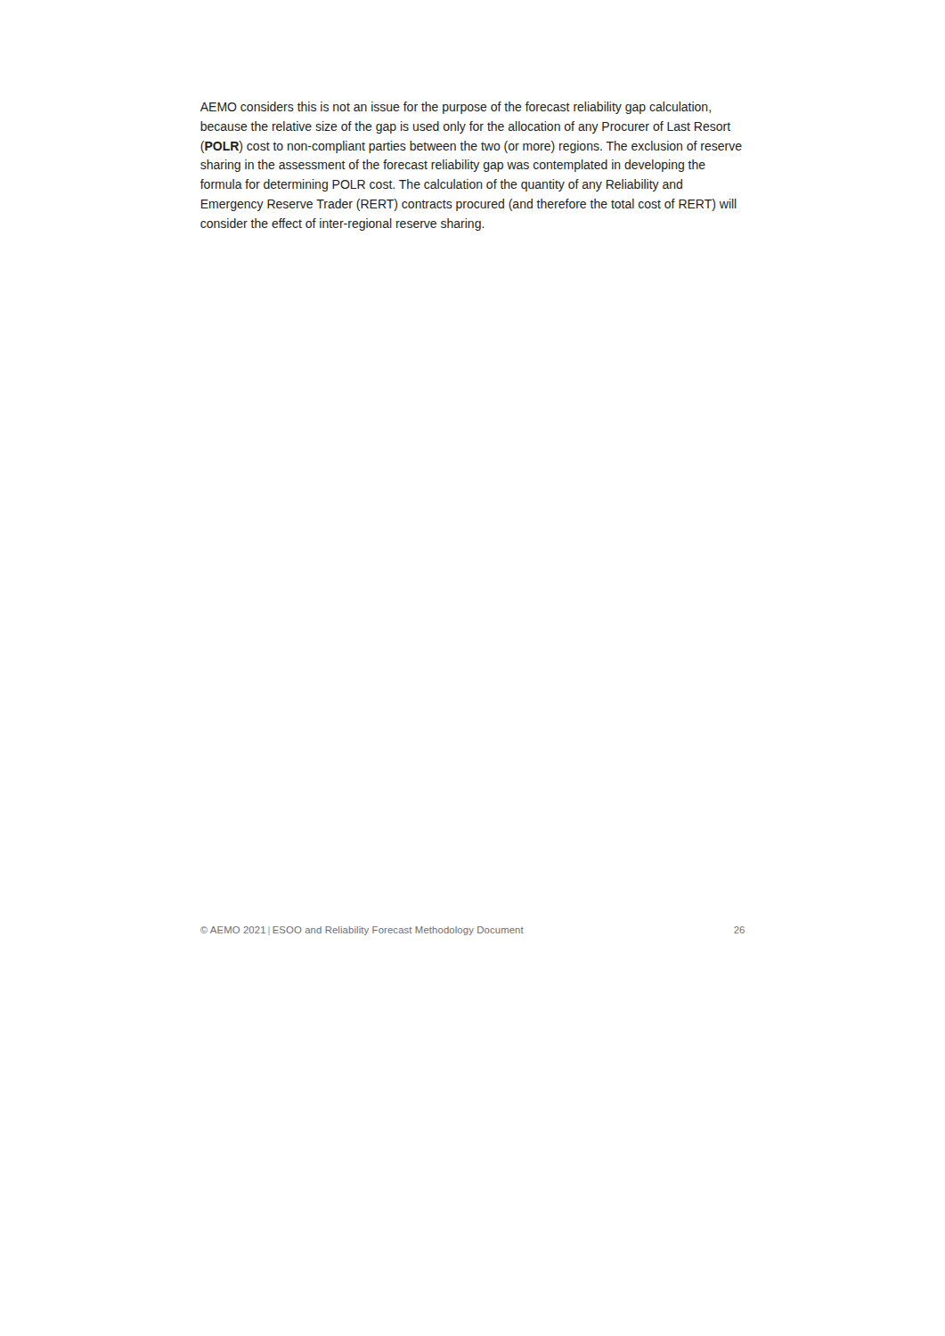AEMO considers this is not an issue for the purpose of the forecast reliability gap calculation, because the relative size of the gap is used only for the allocation of any Procurer of Last Resort (POLR) cost to non-compliant parties between the two (or more) regions. The exclusion of reserve sharing in the assessment of the forecast reliability gap was contemplated in developing the formula for determining POLR cost. The calculation of the quantity of any Reliability and Emergency Reserve Trader (RERT) contracts procured (and therefore the total cost of RERT) will consider the effect of inter-regional reserve sharing.
© AEMO 2021|ESOO and Reliability Forecast Methodology Document 26